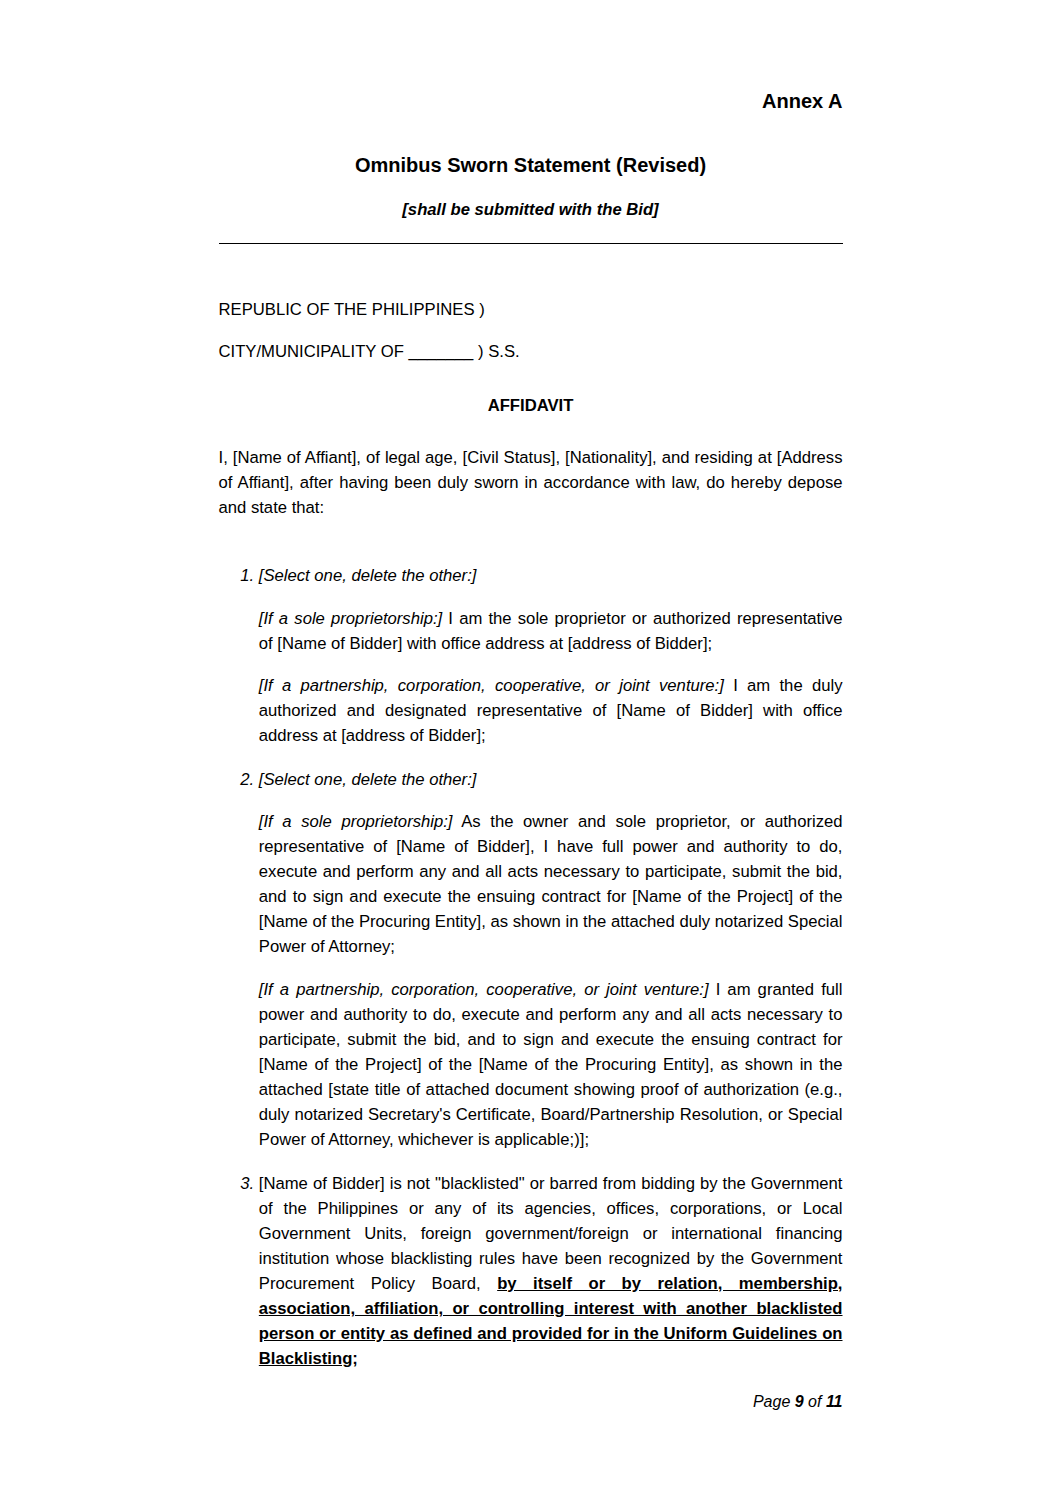Annex A
Omnibus Sworn Statement (Revised)
[shall be submitted with the Bid]
REPUBLIC OF THE PHILIPPINES )
CITY/MUNICIPALITY OF _______ ) S.S.
AFFIDAVIT
I, [Name of Affiant], of legal age, [Civil Status], [Nationality], and residing at [Address of Affiant], after having been duly sworn in accordance with law, do hereby depose and state that:
[Select one, delete the other:]
[If a sole proprietorship:] I am the sole proprietor or authorized representative of [Name of Bidder] with office address at [address of Bidder];
[If a partnership, corporation, cooperative, or joint venture:] I am the duly authorized and designated representative of [Name of Bidder] with office address at [address of Bidder];
[Select one, delete the other:]
[If a sole proprietorship:] As the owner and sole proprietor, or authorized representative of [Name of Bidder], I have full power and authority to do, execute and perform any and all acts necessary to participate, submit the bid, and to sign and execute the ensuing contract for [Name of the Project] of the [Name of the Procuring Entity], as shown in the attached duly notarized Special Power of Attorney;
[If a partnership, corporation, cooperative, or joint venture:] I am granted full power and authority to do, execute and perform any and all acts necessary to participate, submit the bid, and to sign and execute the ensuing contract for [Name of the Project] of the [Name of the Procuring Entity], as shown in the attached [state title of attached document showing proof of authorization (e.g., duly notarized Secretary's Certificate, Board/Partnership Resolution, or Special Power of Attorney, whichever is applicable;)];
[Name of Bidder] is not "blacklisted" or barred from bidding by the Government of the Philippines or any of its agencies, offices, corporations, or Local Government Units, foreign government/foreign or international financing institution whose blacklisting rules have been recognized by the Government Procurement Policy Board, by itself or by relation, membership, association, affiliation, or controlling interest with another blacklisted person or entity as defined and provided for in the Uniform Guidelines on Blacklisting;
Page 9 of 11